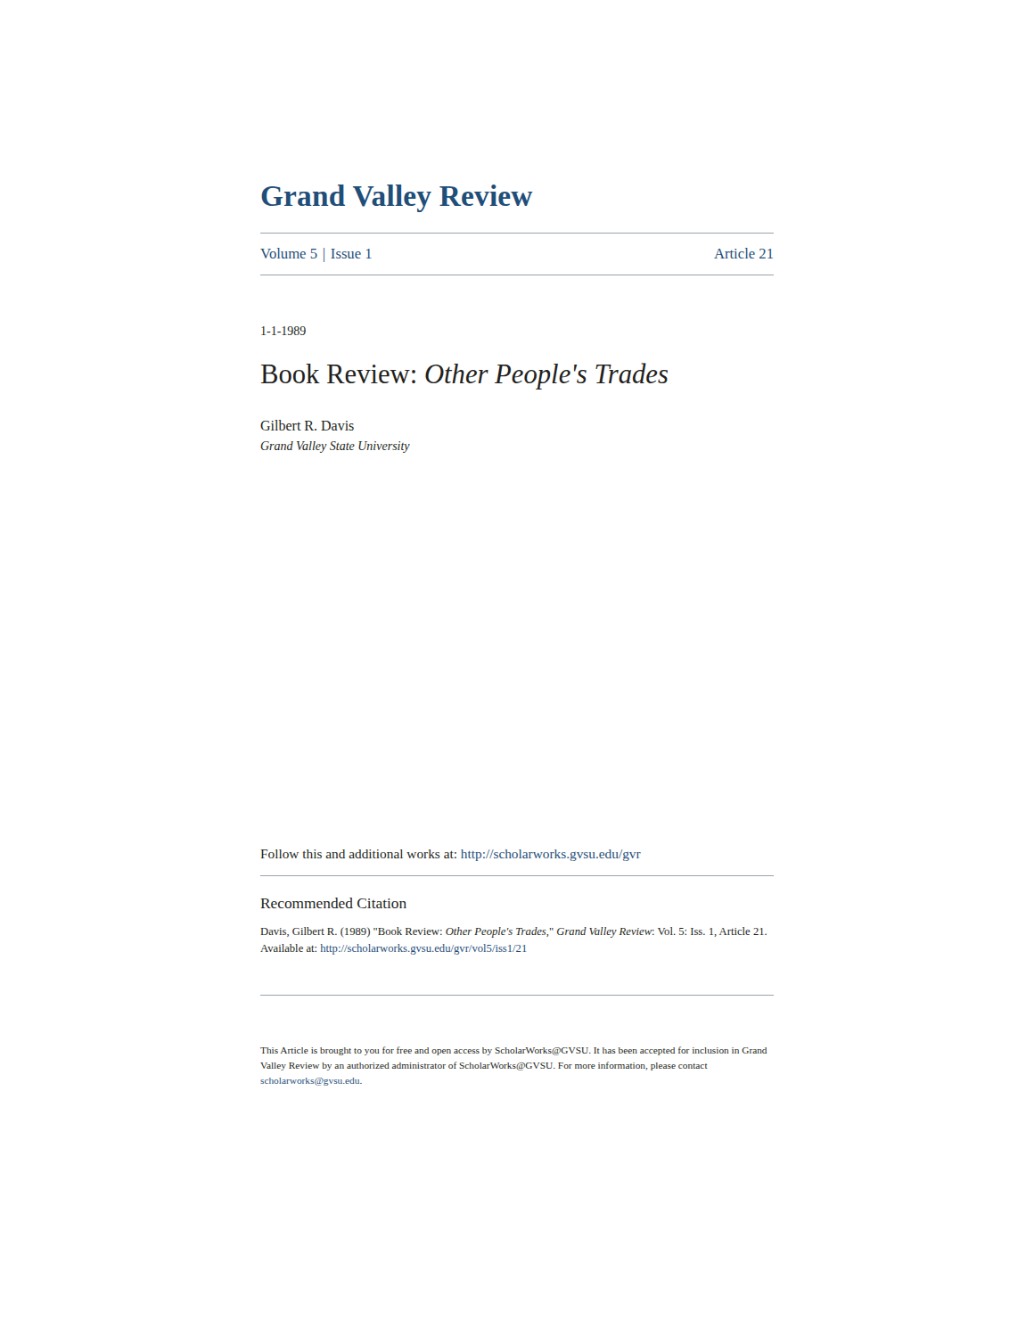Grand Valley Review
Volume 5|Issue 1
Article 21
1-1-1989
Book Review: Other People's Trades
Gilbert R. Davis
Grand Valley State University
Follow this and additional works at: http://scholarworks.gvsu.edu/gvr
Recommended Citation
Davis, Gilbert R. (1989) "Book Review: Other People's Trades," Grand Valley Review: Vol. 5: Iss. 1, Article 21.
Available at: http://scholarworks.gvsu.edu/gvr/vol5/iss1/21
This Article is brought to you for free and open access by ScholarWorks@GVSU. It has been accepted for inclusion in Grand Valley Review by an authorized administrator of ScholarWorks@GVSU. For more information, please contact scholarworks@gvsu.edu.